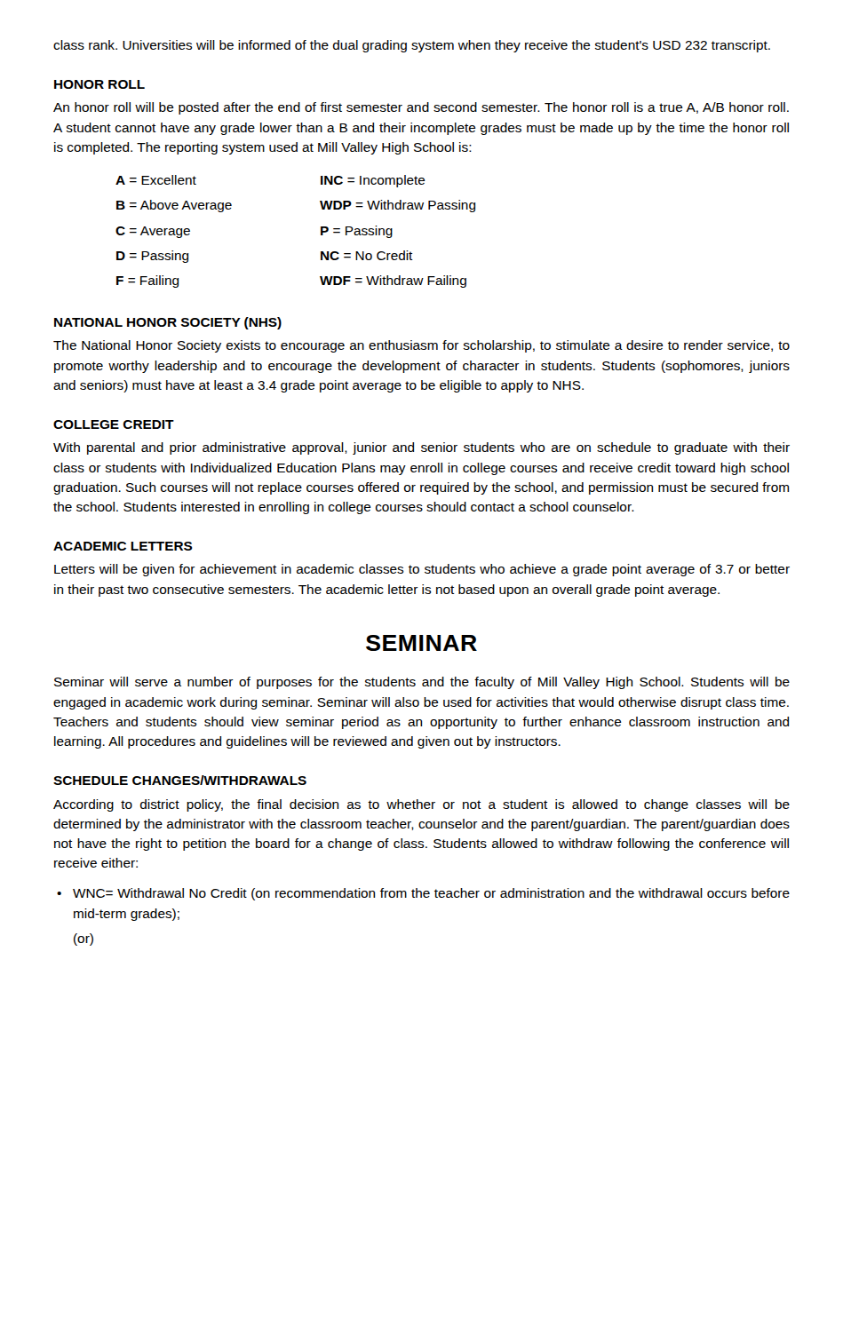class rank. Universities will be informed of the dual grading system when they receive the student's USD 232 transcript.
Honor Roll
An honor roll will be posted after the end of first semester and second semester. The honor roll is a true A, A/B honor roll. A student cannot have any grade lower than a B and their incomplete grades must be made up by the time the honor roll is completed. The reporting system used at Mill Valley High School is:
| A = Excellent | INC = Incomplete |
| B = Above Average | WDP = Withdraw Passing |
| C = Average | P = Passing |
| D = Passing | NC = No Credit |
| F = Failing | WDF = Withdraw Failing |
National Honor Society (NHS)
The National Honor Society exists to encourage an enthusiasm for scholarship, to stimulate a desire to render service, to promote worthy leadership and to encourage the development of character in students. Students (sophomores, juniors and seniors) must have at least a 3.4 grade point average to be eligible to apply to NHS.
College Credit
With parental and prior administrative approval, junior and senior students who are on schedule to graduate with their class or students with Individualized Education Plans may enroll in college courses and receive credit toward high school graduation. Such courses will not replace courses offered or required by the school, and permission must be secured from the school. Students interested in enrolling in college courses should contact a school counselor.
Academic Letters
Letters will be given for achievement in academic classes to students who achieve a grade point average of 3.7 or better in their past two consecutive semesters. The academic letter is not based upon an overall grade point average.
SEMINAR
Seminar will serve a number of purposes for the students and the faculty of Mill Valley High School. Students will be engaged in academic work during seminar. Seminar will also be used for activities that would otherwise disrupt class time. Teachers and students should view seminar period as an opportunity to further enhance classroom instruction and learning. All procedures and guidelines will be reviewed and given out by instructors.
Schedule Changes/Withdrawals
According to district policy, the final decision as to whether or not a student is allowed to change classes will be determined by the administrator with the classroom teacher, counselor and the parent/guardian. The parent/guardian does not have the right to petition the board for a change of class. Students allowed to withdraw following the conference will receive either:
WNC= Withdrawal No Credit (on recommendation from the teacher or administration and the withdrawal occurs before mid-term grades);
(or)